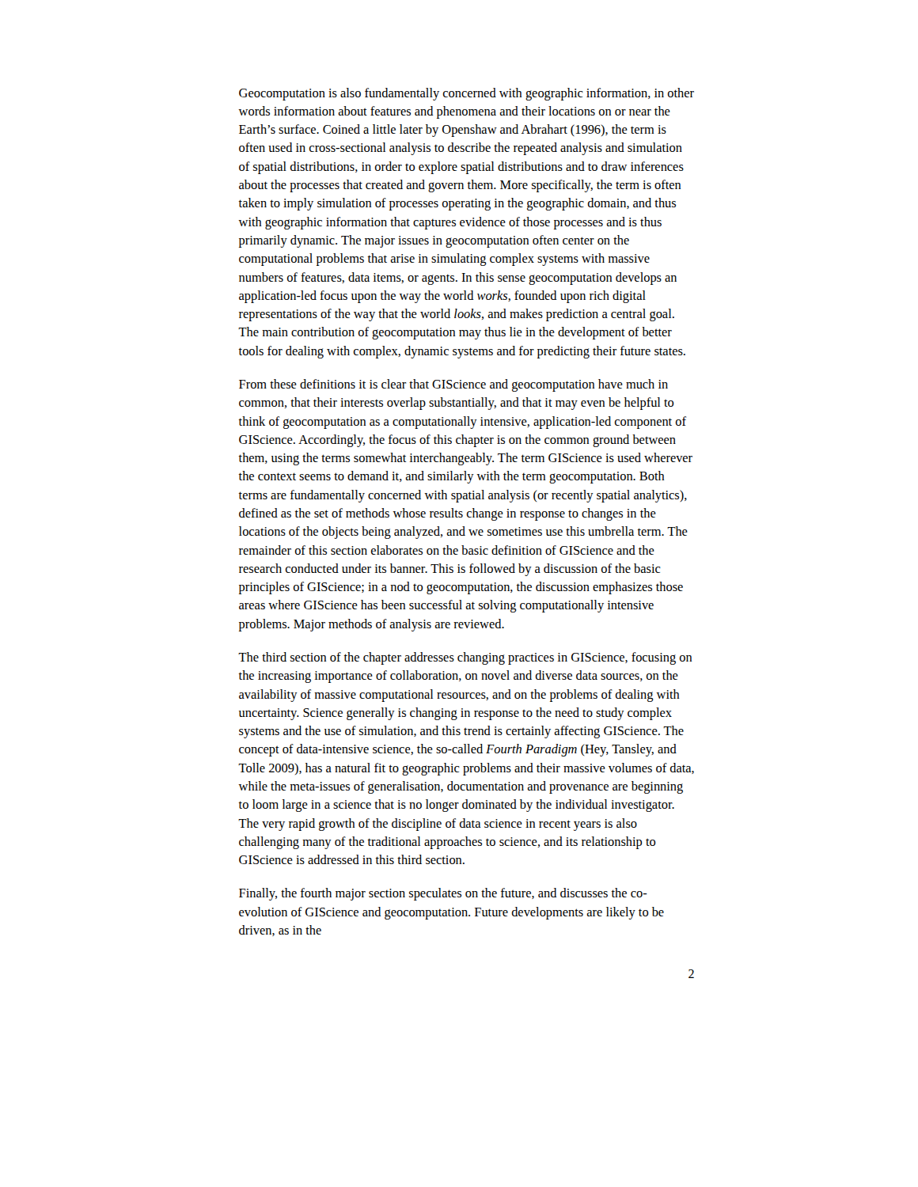Geocomputation is also fundamentally concerned with geographic information, in other words information about features and phenomena and their locations on or near the Earth’s surface. Coined a little later by Openshaw and Abrahart (1996), the term is often used in cross-sectional analysis to describe the repeated analysis and simulation of spatial distributions, in order to explore spatial distributions and to draw inferences about the processes that created and govern them. More specifically, the term is often taken to imply simulation of processes operating in the geographic domain, and thus with geographic information that captures evidence of those processes and is thus primarily dynamic. The major issues in geocomputation often center on the computational problems that arise in simulating complex systems with massive numbers of features, data items, or agents. In this sense geocomputation develops an application-led focus upon the way the world works, founded upon rich digital representations of the way that the world looks, and makes prediction a central goal. The main contribution of geocomputation may thus lie in the development of better tools for dealing with complex, dynamic systems and for predicting their future states.
From these definitions it is clear that GIScience and geocomputation have much in common, that their interests overlap substantially, and that it may even be helpful to think of geocomputation as a computationally intensive, application-led component of GIScience. Accordingly, the focus of this chapter is on the common ground between them, using the terms somewhat interchangeably. The term GIScience is used wherever the context seems to demand it, and similarly with the term geocomputation. Both terms are fundamentally concerned with spatial analysis (or recently spatial analytics), defined as the set of methods whose results change in response to changes in the locations of the objects being analyzed, and we sometimes use this umbrella term. The remainder of this section elaborates on the basic definition of GIScience and the research conducted under its banner. This is followed by a discussion of the basic principles of GIScience; in a nod to geocomputation, the discussion emphasizes those areas where GIScience has been successful at solving computationally intensive problems. Major methods of analysis are reviewed.
The third section of the chapter addresses changing practices in GIScience, focusing on the increasing importance of collaboration, on novel and diverse data sources, on the availability of massive computational resources, and on the problems of dealing with uncertainty. Science generally is changing in response to the need to study complex systems and the use of simulation, and this trend is certainly affecting GIScience. The concept of data-intensive science, the so-called Fourth Paradigm (Hey, Tansley, and Tolle 2009), has a natural fit to geographic problems and their massive volumes of data, while the meta-issues of generalisation, documentation and provenance are beginning to loom large in a science that is no longer dominated by the individual investigator. The very rapid growth of the discipline of data science in recent years is also challenging many of the traditional approaches to science, and its relationship to GIScience is addressed in this third section.
Finally, the fourth major section speculates on the future, and discusses the co-evolution of GIScience and geocomputation. Future developments are likely to be driven, as in the
2